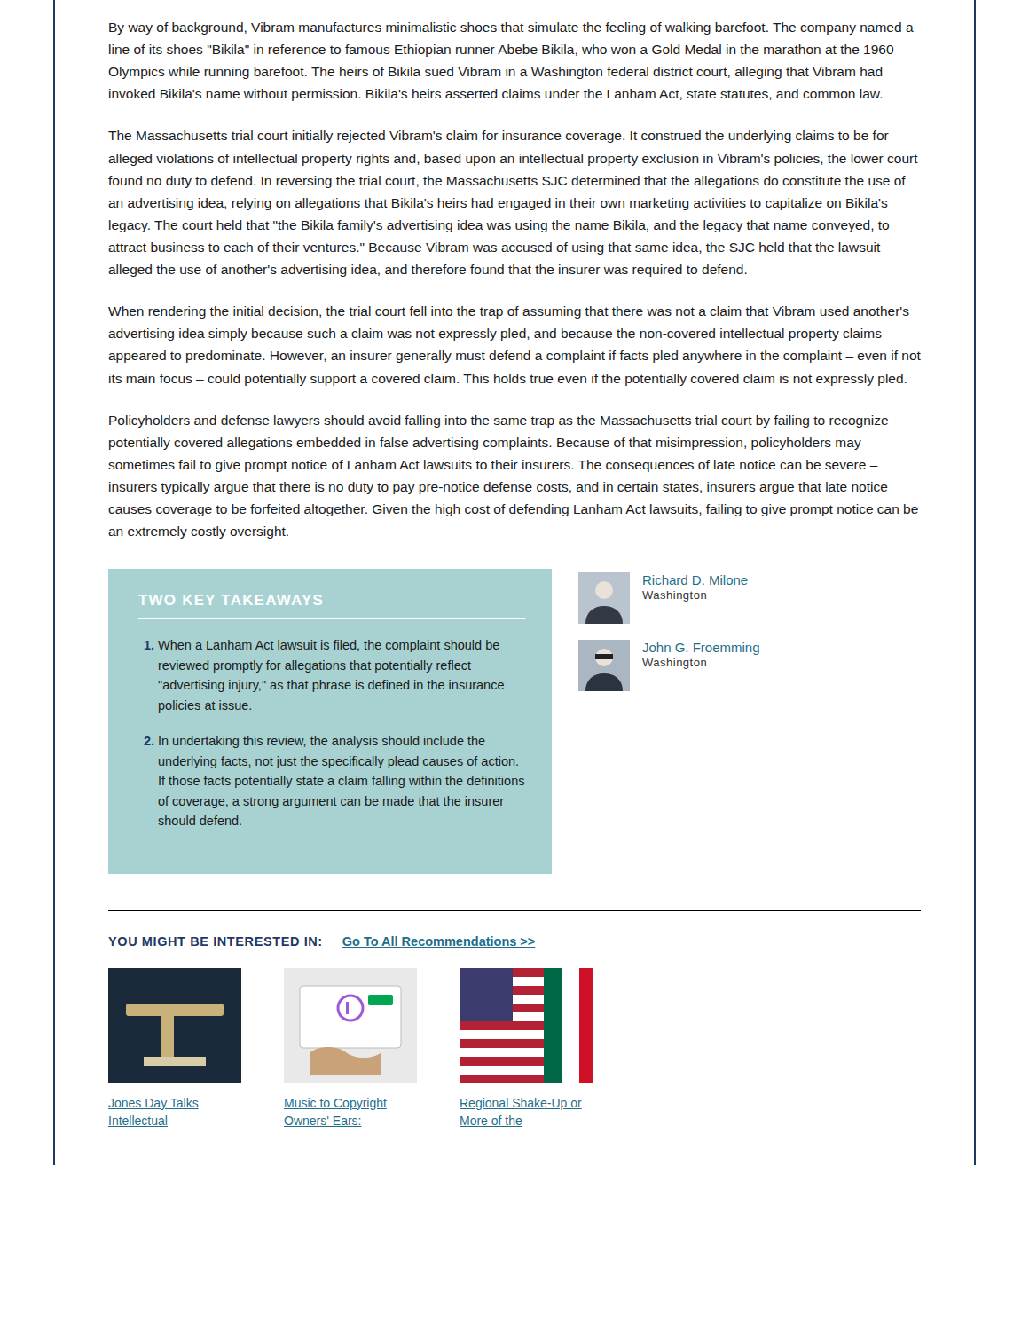By way of background, Vibram manufactures minimalistic shoes that simulate the feeling of walking barefoot. The company named a line of its shoes "Bikila" in reference to famous Ethiopian runner Abebe Bikila, who won a Gold Medal in the marathon at the 1960 Olympics while running barefoot. The heirs of Bikila sued Vibram in a Washington federal district court, alleging that Vibram had invoked Bikila's name without permission. Bikila's heirs asserted claims under the Lanham Act, state statutes, and common law.
The Massachusetts trial court initially rejected Vibram's claim for insurance coverage. It construed the underlying claims to be for alleged violations of intellectual property rights and, based upon an intellectual property exclusion in Vibram's policies, the lower court found no duty to defend. In reversing the trial court, the Massachusetts SJC determined that the allegations do constitute the use of an advertising idea, relying on allegations that Bikila's heirs had engaged in their own marketing activities to capitalize on Bikila's legacy. The court held that "the Bikila family's advertising idea was using the name Bikila, and the legacy that name conveyed, to attract business to each of their ventures." Because Vibram was accused of using that same idea, the SJC held that the lawsuit alleged the use of another's advertising idea, and therefore found that the insurer was required to defend.
When rendering the initial decision, the trial court fell into the trap of assuming that there was not a claim that Vibram used another's advertising idea simply because such a claim was not expressly pled, and because the non-covered intellectual property claims appeared to predominate. However, an insurer generally must defend a complaint if facts pled anywhere in the complaint – even if not its main focus – could potentially support a covered claim. This holds true even if the potentially covered claim is not expressly pled.
Policyholders and defense lawyers should avoid falling into the same trap as the Massachusetts trial court by failing to recognize potentially covered allegations embedded in false advertising complaints. Because of that misimpression, policyholders may sometimes fail to give prompt notice of Lanham Act lawsuits to their insurers. The consequences of late notice can be severe – insurers typically argue that there is no duty to pay pre-notice defense costs, and in certain states, insurers argue that late notice causes coverage to be forfeited altogether. Given the high cost of defending Lanham Act lawsuits, failing to give prompt notice can be an extremely costly oversight.
TWO KEY TAKEAWAYS
When a Lanham Act lawsuit is filed, the complaint should be reviewed promptly for allegations that potentially reflect "advertising injury," as that phrase is defined in the insurance policies at issue.
In undertaking this review, the analysis should include the underlying facts, not just the specifically plead causes of action. If those facts potentially state a claim falling within the definitions of coverage, a strong argument can be made that the insurer should defend.
Richard D. Milone
Washington
John G. Froemming
Washington
YOU MIGHT BE INTERESTED IN: Go To All Recommendations >>
Jones Day Talks Intellectual
Music to Copyright Owners' Ears:
Regional Shake-Up or More of the